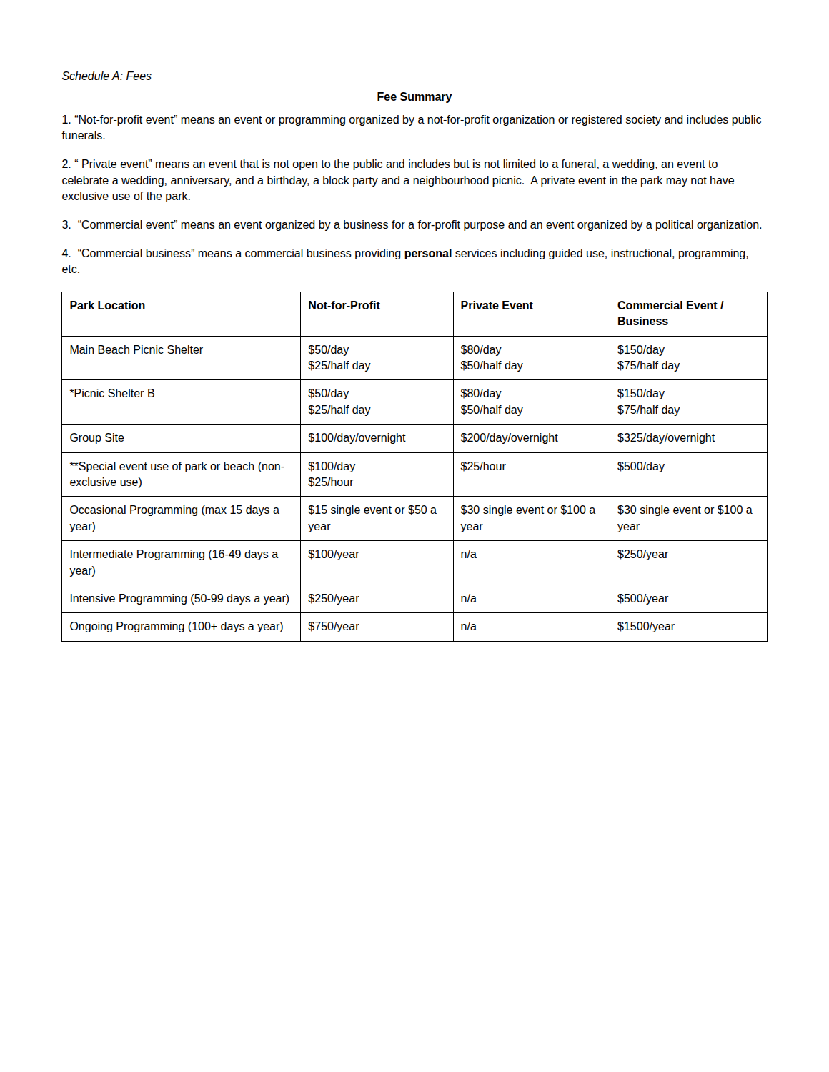Schedule A: Fees
Fee Summary
1. “Not-for-profit event” means an event or programming organized by a not-for-profit organization or registered society and includes public funerals.
2. “ Private event” means an event that is not open to the public and includes but is not limited to a funeral, a wedding, an event to celebrate a wedding, anniversary, and a birthday, a block party and a neighbourhood picnic. A private event in the park may not have exclusive use of the park.
3. “Commercial event” means an event organized by a business for a for-profit purpose and an event organized by a political organization.
4. “Commercial business” means a commercial business providing personal services including guided use, instructional, programming, etc.
| Park Location | Not-for-Profit | Private Event | Commercial Event / Business |
| --- | --- | --- | --- |
| Main Beach Picnic Shelter | $50/day $25/half day | $80/day $50/half day | $150/day $75/half day |
| *Picnic Shelter B | $50/day $25/half day | $80/day $50/half day | $150/day $75/half day |
| Group Site | $100/day/overnight | $200/day/overnight | $325/day/overnight |
| **Special event use of park or beach (non-exclusive use) | $100/day $25/hour | $25/hour | $500/day |
| Occasional Programming (max 15 days a year) | $15 single event or $50 a year | $30 single event or $100 a year | $30 single event or $100 a year |
| Intermediate Programming (16-49 days a year) | $100/year | n/a | $250/year |
| Intensive Programming (50-99 days a year) | $250/year | n/a | $500/year |
| Ongoing Programming (100+ days a year) | $750/year | n/a | $1500/year |